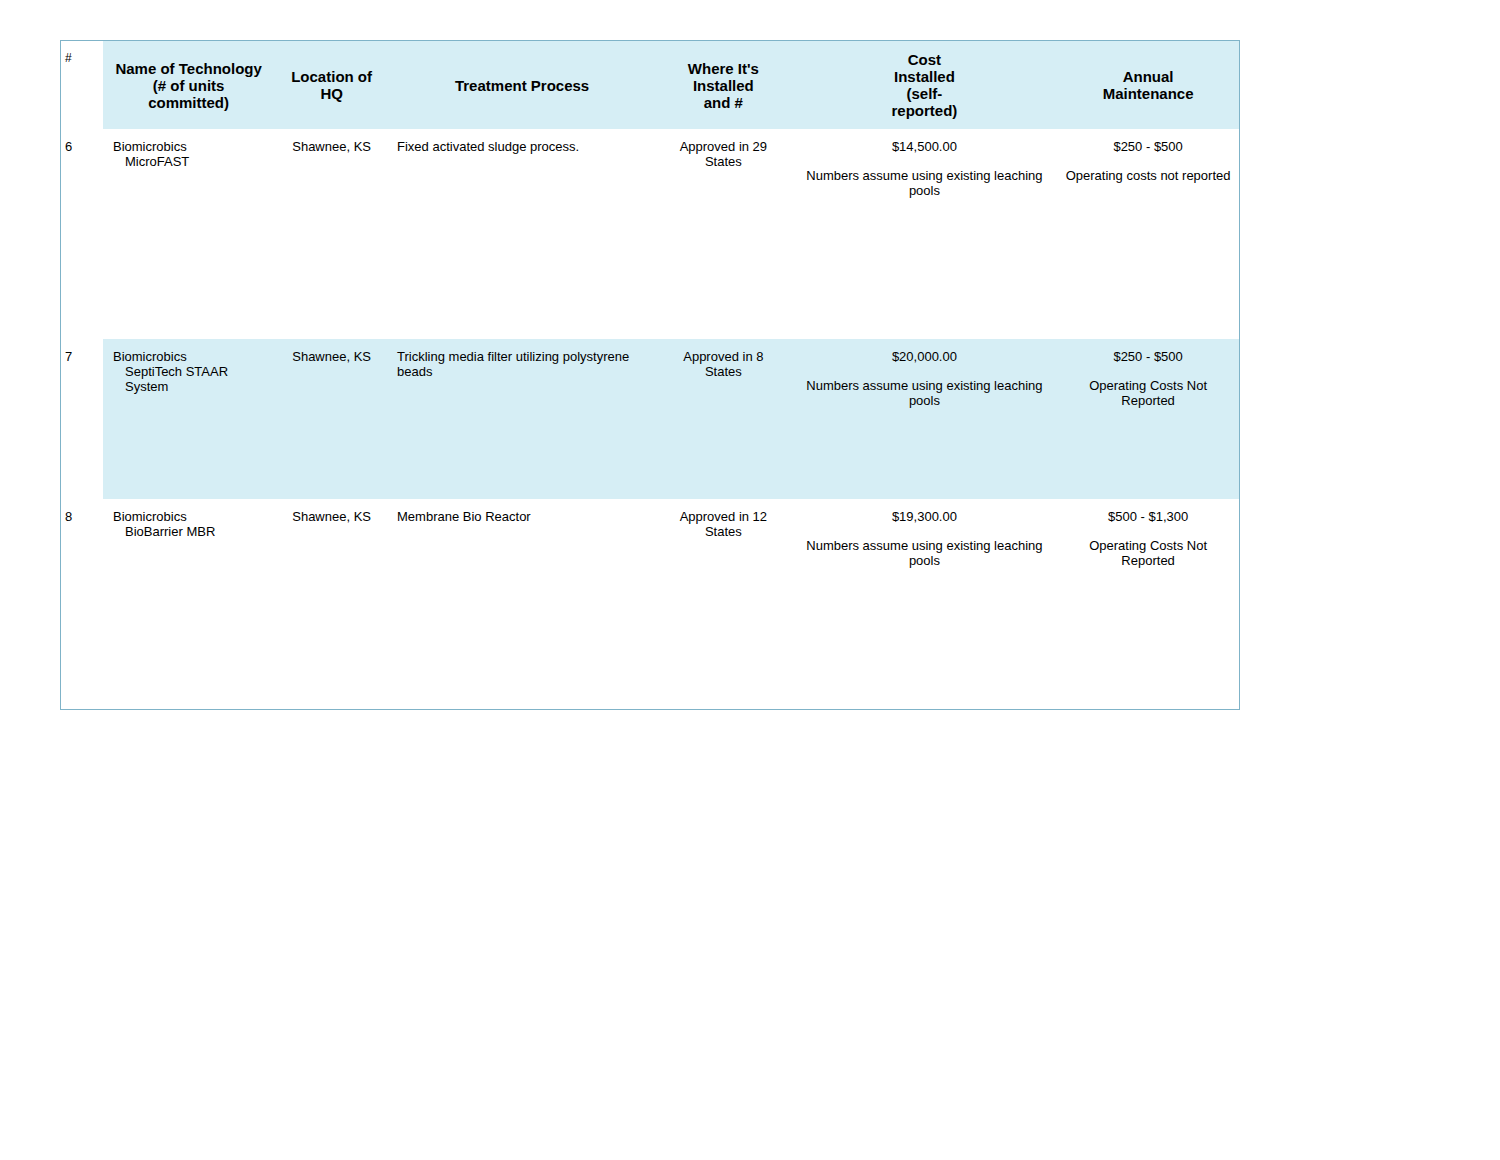| # | Name of Technology (# of units committed) | Location of HQ | Treatment Process | Where It's Installed and # | Cost Installed (self- reported) | Annual Maintenance |
| --- | --- | --- | --- | --- | --- | --- |
| 6 | Biomicrobics MicroFAST | Shawnee, KS | Fixed activated sludge process. | Approved in 29 States | $14,500.00 Numbers assume using existing leaching pools | $250 - $500 Operating costs not reported |
| 7 | Biomicrobics SeptiTech STAAR System | Shawnee, KS | Trickling media filter utilizing polystyrene beads | Approved in 8 States | $20,000.00 Numbers assume using existing leaching pools | $250 - $500 Operating Costs Not Reported |
| 8 | Biomicrobics BioBarrier MBR | Shawnee, KS | Membrane Bio Reactor | Approved in 12 States | $19,300.00 Numbers assume using existing leaching pools | $500 - $1,300 Operating Costs Not Reported |